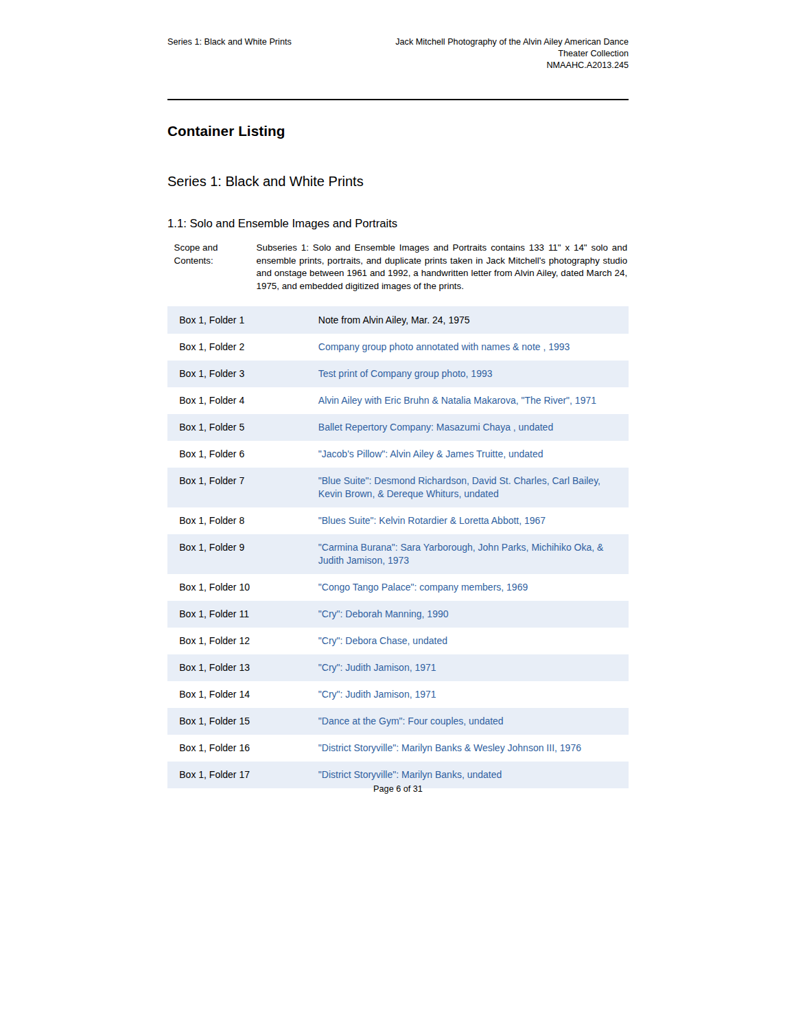Series 1: Black and White Prints
Jack Mitchell Photography of the Alvin Ailey American Dance
Theater Collection
NMAAHC.A2013.245
Container Listing
Series 1: Black and White Prints
1.1: Solo and Ensemble Images and Portraits
Scope and
Contents:
Subseries 1: Solo and Ensemble Images and Portraits contains 133 11" x 14" solo and ensemble prints, portraits, and duplicate prints taken in Jack Mitchell's photography studio and onstage between 1961 and 1992, a handwritten letter from Alvin Ailey, dated March 24, 1975, and embedded digitized images of the prints.
| Box 1, Folder 1 | Note from Alvin Ailey, Mar. 24, 1975 |
| Box 1, Folder 2 | Company group photo annotated with names & note , 1993 |
| Box 1, Folder 3 | Test print of Company group photo, 1993 |
| Box 1, Folder 4 | Alvin Ailey with Eric Bruhn & Natalia Makarova, "The River", 1971 |
| Box 1, Folder 5 | Ballet Repertory Company: Masazumi Chaya , undated |
| Box 1, Folder 6 | "Jacob's Pillow": Alvin Ailey & James Truitte, undated |
| Box 1, Folder 7 | "Blue Suite": Desmond Richardson, David St. Charles, Carl Bailey, Kevin Brown, & Dereque Whiturs, undated |
| Box 1, Folder 8 | "Blues Suite": Kelvin Rotardier & Loretta Abbott, 1967 |
| Box 1, Folder 9 | "Carmina Burana": Sara Yarborough, John Parks, Michihiko Oka, & Judith Jamison, 1973 |
| Box 1, Folder 10 | "Congo Tango Palace": company members, 1969 |
| Box 1, Folder 11 | "Cry": Deborah Manning, 1990 |
| Box 1, Folder 12 | "Cry": Debora Chase, undated |
| Box 1, Folder 13 | "Cry": Judith Jamison, 1971 |
| Box 1, Folder 14 | "Cry": Judith Jamison, 1971 |
| Box 1, Folder 15 | "Dance at the Gym": Four couples, undated |
| Box 1, Folder 16 | "District Storyville": Marilyn Banks & Wesley Johnson III, 1976 |
| Box 1, Folder 17 | "District Storyville": Marilyn Banks, undated |
Page 6 of 31